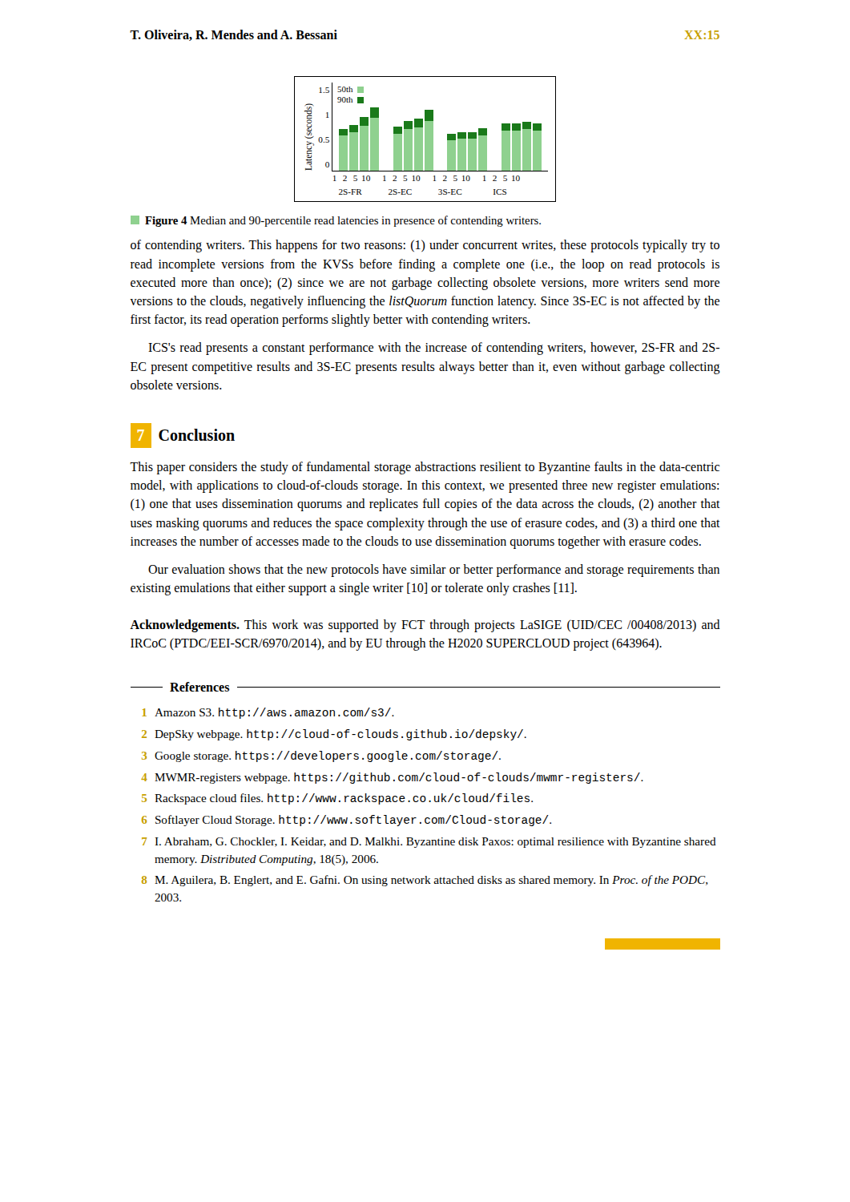T. Oliveira, R. Mendes and A. Bessani XX:15
Latency (seconds)
1.5 1 0.5 0
50th
90th
12510
2S-FR
12510
2S-EC
12510
3S-EC
12510
ICS
Figure 4 Median and 90-percentile read latencies in presence of contending writers.
of contending writers. This happens for two reasons: (1) under concurrent writes, these protocols typically try to read incomplete versions from the KVSs before finding a complete one (i.e., the loop on read protocols is executed more than once); (2) since we are not garbage collecting obsolete versions, more writers send more versions to the clouds, negatively influencing the listQuorum function latency. Since 3S-EC is not affected by the first factor, its read operation performs slightly better with contending writers.
ICS's read presents a constant performance with the increase of contending writers, however, 2S-FR and 2S-EC present competitive results and 3S-EC presents results always better than it, even without garbage collecting obsolete versions.
7 Conclusion
This paper considers the study of fundamental storage abstractions resilient to Byzantine faults in the data-centric model, with applications to cloud-of-clouds storage. In this context, we presented three new register emulations: (1) one that uses dissemination quorums and replicates full copies of the data across the clouds, (2) another that uses masking quorums and reduces the space complexity through the use of erasure codes, and (3) a third one that increases the number of accesses made to the clouds to use dissemination quorums together with erasure codes.
Our evaluation shows that the new protocols have similar or better performance and storage requirements than existing emulations that either support a single writer [10] or tolerate only crashes [11].
Acknowledgements. This work was supported by FCT through projects LaSIGE (UID/CEC /00408/2013) and IRCoC (PTDC/EEI-SCR/6970/2014), and by EU through the H2020 SUPERCLOUD project (643964).
References
Amazon S3. http://aws.amazon.com/s3/.
DepSky webpage. http://cloud-of-clouds.github.io/depsky/.
Google storage. https://developers.google.com/storage/.
MWMR-registers webpage. https://github.com/cloud-of-clouds/mwmr-registers/.
Rackspace cloud files. http://www.rackspace.co.uk/cloud/files.
Softlayer Cloud Storage. http://www.softlayer.com/Cloud-storage/.
I. Abraham, G. Chockler, I. Keidar, and D. Malkhi. Byzantine disk Paxos: optimal resilience with Byzantine shared memory. Distributed Computing, 18(5), 2006.
M. Aguilera, B. Englert, and E. Gafni. On using network attached disks as shared memory. In Proc. of the PODC, 2003.